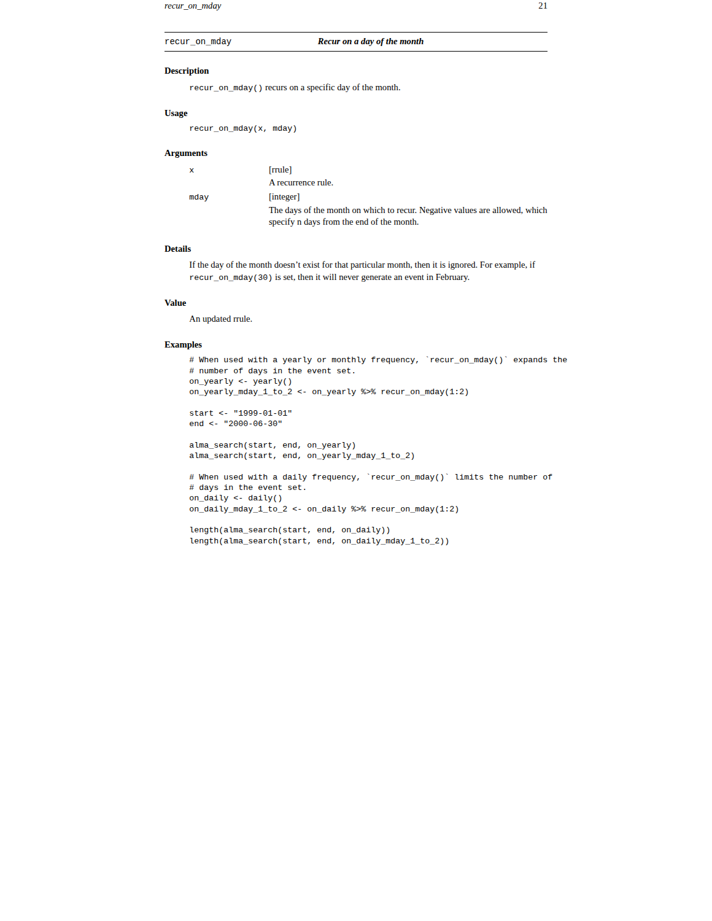recur_on_mday 21
recur_on_mday Recur on a day of the month
Description
recur_on_mday() recurs on a specific day of the month.
Usage
recur_on_mday(x, mday)
Arguments
x
[rrule]
A recurrence rule.
mday
[integer]
The days of the month on which to recur. Negative values are allowed, which specify n days from the end of the month.
Details
If the day of the month doesn’t exist for that particular month, then it is ignored. For example, if recur_on_mday(30) is set, then it will never generate an event in February.
Value
An updated rrule.
Examples
# When used with a yearly or monthly frequency, `recur_on_mday()` expands the
# number of days in the event set.
on_yearly <- yearly()
on_yearly_mday_1_to_2 <- on_yearly %>% recur_on_mday(1:2)

start <- "1999-01-01"
end <- "2000-06-30"

alma_search(start, end, on_yearly)
alma_search(start, end, on_yearly_mday_1_to_2)

# When used with a daily frequency, `recur_on_mday()` limits the number of
# days in the event set.
on_daily <- daily()
on_daily_mday_1_to_2 <- on_daily %>% recur_on_mday(1:2)

length(alma_search(start, end, on_daily))
length(alma_search(start, end, on_daily_mday_1_to_2))